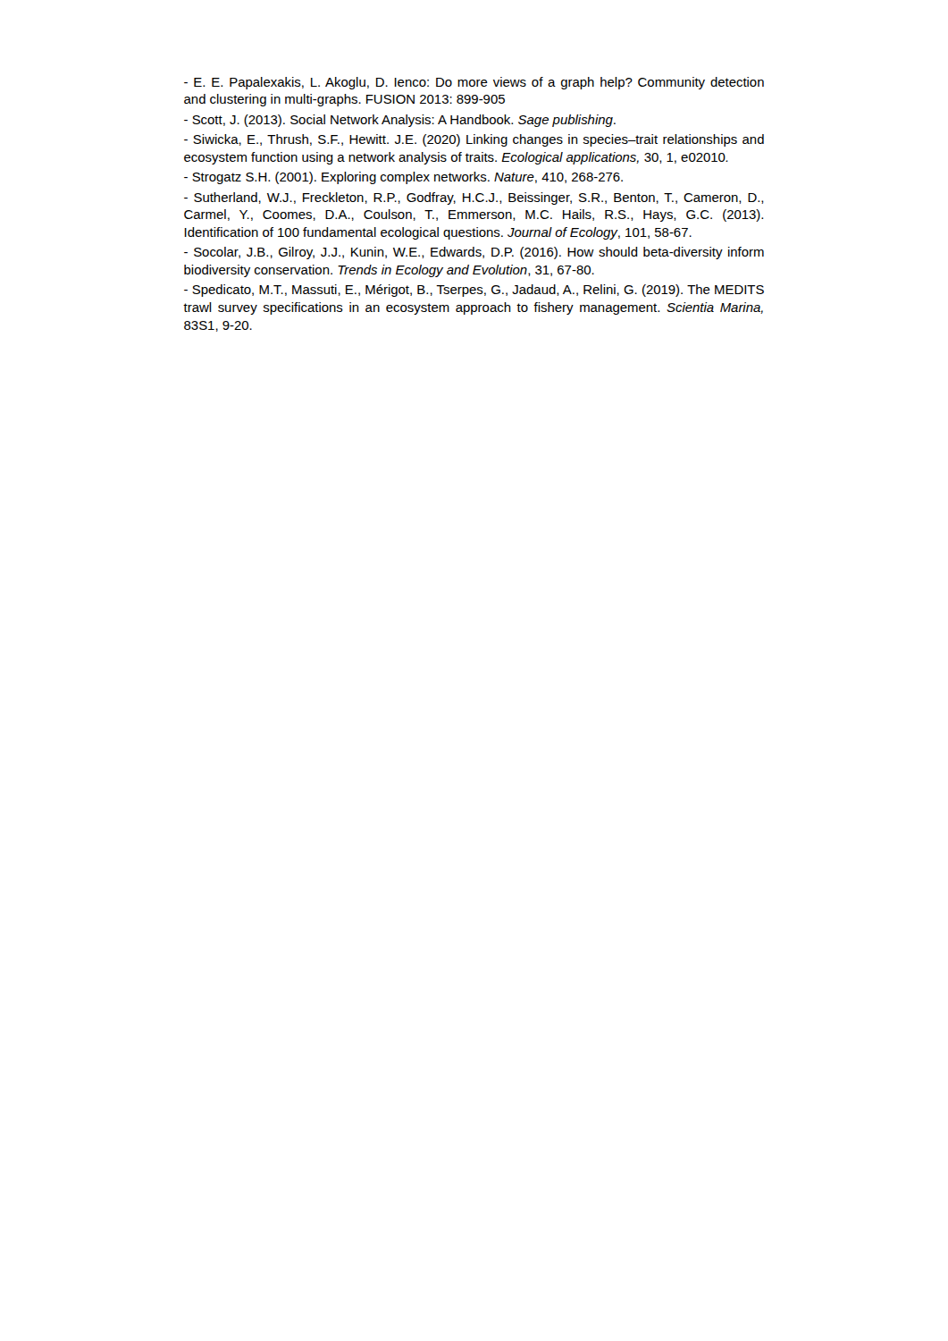- E. E. Papalexakis, L. Akoglu, D. Ienco: Do more views of a graph help? Community detection and clustering in multi-graphs. FUSION 2013: 899-905
- Scott, J. (2013). Social Network Analysis: A Handbook. Sage publishing.
- Siwicka, E., Thrush, S.F., Hewitt. J.E. (2020) Linking changes in species–trait relationships and ecosystem function using a network analysis of traits. Ecological applications, 30, 1, e02010.
- Strogatz S.H. (2001). Exploring complex networks. Nature, 410, 268-276.
- Sutherland, W.J., Freckleton, R.P., Godfray, H.C.J., Beissinger, S.R., Benton, T., Cameron, D., Carmel, Y., Coomes, D.A., Coulson, T., Emmerson, M.C. Hails, R.S., Hays, G.C. (2013). Identification of 100 fundamental ecological questions. Journal of Ecology, 101, 58-67.
- Socolar, J.B., Gilroy, J.J., Kunin, W.E., Edwards, D.P. (2016). How should beta-diversity inform biodiversity conservation. Trends in Ecology and Evolution, 31, 67-80.
- Spedicato, M.T., Massuti, E., Mérigot, B., Tserpes, G., Jadaud, A., Relini, G. (2019). The MEDITS trawl survey specifications in an ecosystem approach to fishery management. Scientia Marina, 83S1, 9-20.